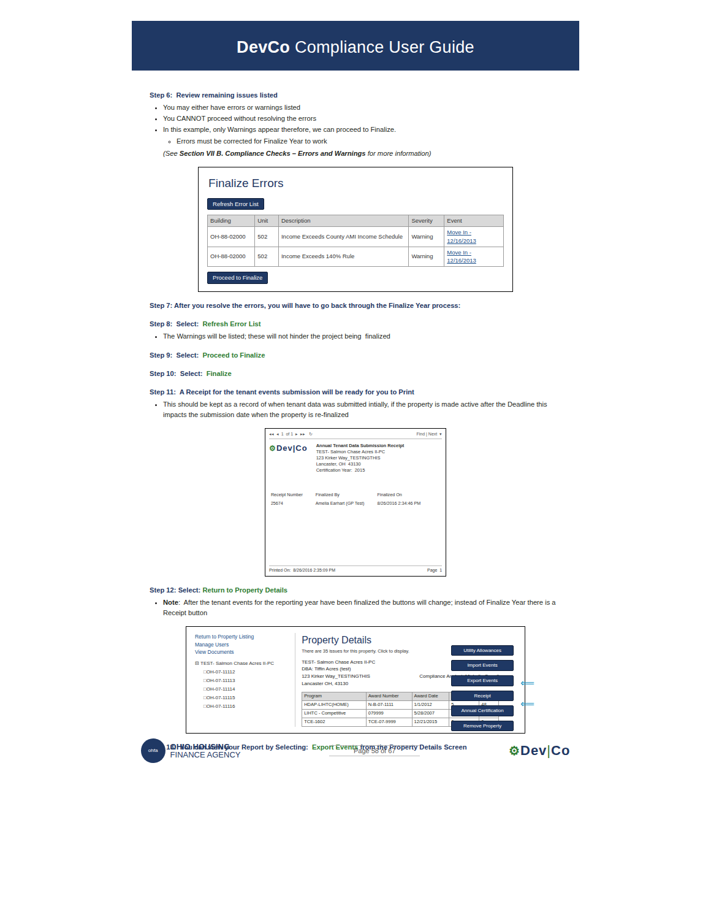DevCo Compliance User Guide
Step 6: Review remaining issues listed
You may either have errors or warnings listed
You CANNOT proceed without resolving the errors
In this example, only Warnings appear therefore, we can proceed to Finalize.
Errors must be corrected for Finalize Year to work
(See Section VII B. Compliance Checks – Errors and Warnings for more information)
Finalize Errors
Refresh Error List
| Building | Unit | Description | Severity | Event |
| --- | --- | --- | --- | --- |
| OH-88-02000 | 502 | Income Exceeds County AMI Income Schedule | Warning | Move In - 12/16/2013 |
| OH-88-02000 | 502 | Income Exceeds 140% Rule | Warning | Move In - 12/16/2013 |
Proceed to Finalize
Step 7: After you resolve the errors, you will have to go back through the Finalize Year process:
Step 8: Select: Refresh Error List
The Warnings will be listed; these will not hinder the project being finalized
Step 9: Select: Proceed to Finalize
Step 10: Select: Finalize
Step 11: A Receipt for the tenant events submission will be ready for you to Print
This should be kept as a record of when tenant data was submitted intially, if the property is made active after the Deadline this impacts the submission date when the property is re-finalized
◂◂ ◂ 1 of 1 ▸ ▸▸ ↻ Find | Next ▾
⚙Dev|Co
Annual Tenant Data Submission Receipt
TEST- Salmon Chase Acres II-PC
123 Kirker Way_TESTINGTHIS
Lancaster, OH 43130
Certification Year: 2015
| Receipt Number | Finalized By | Finalized On |
| 25674 | Amelia Earhart (GP Test) | 8/26/2016 2:34:46 PM |
Printed On: 8/26/2016 2:35:09 PM Page 1
Step 12: Select: Return to Property Details
Note: After the tenant events for the reporting year have been finalized the buttons will change; instead of Finalize Year there is a Receipt button
Return to Property Listing Manage Users View Documents
⊟ TEST- Salmon Chase Acres II-PC
OH-07-11112
OH-07-11113
OH-07-11114
OH-07-11115
OH-07-11116
Property Details
There are 35 issues for this property. Click to display.
TEST- Salmon Chase Acres II-PC
DBA: Tiffin Acres (test)
123 Kirker Way_TESTINGTHIS Compliance Analyst: Michelle Carroll
Lancaster OH, 43130 Scattered Site: No
| Program | Award Number | Award Date | Buildings | Units |
| --- | --- | --- | --- | --- |
| HDAP-LIHTC(HOME) | N-B-07-1111 | 1/1/2012 | 5 | 48 |
| LIHTC - Competitive | 079999 | 5/28/2007 | 0 | 10 |
| TCE-1602 | TCE-07-9999 | 12/21/2015 | 0 | 0 |
Utility Allowances Import Events Export Events Receipt Annual Certification Remove Property ⟸ ⟸
Step 13: You can view your Report by Selecting: Export Events from the Property Details Screen
ohfa
OHIO HOUSING
FINANCE AGENCY
Page 58 of 67
⚙Dev|Co